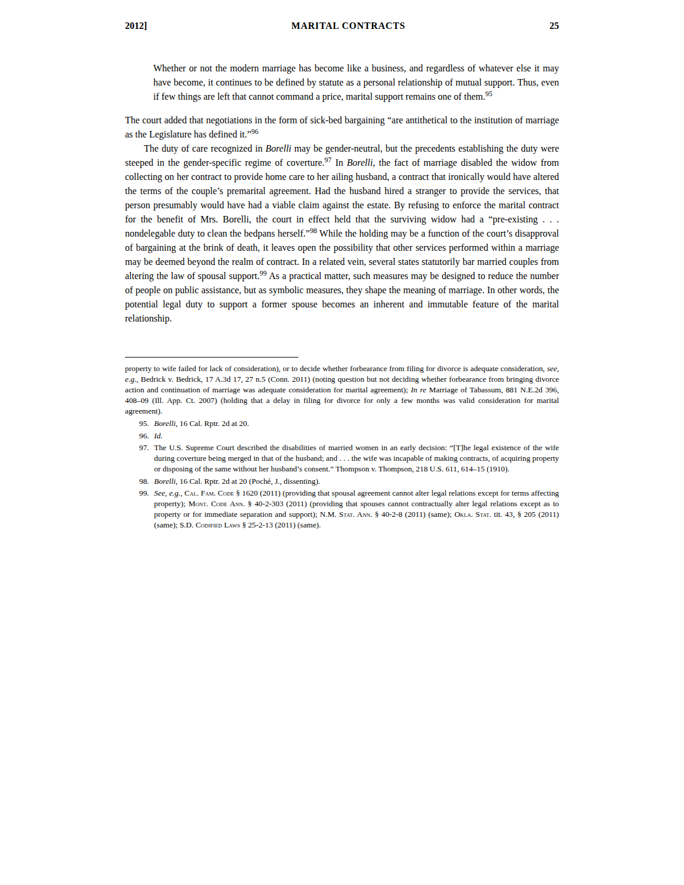2012] MARITAL CONTRACTS 25
Whether or not the modern marriage has become like a business, and regardless of whatever else it may have become, it continues to be defined by statute as a personal relationship of mutual support. Thus, even if few things are left that cannot command a price, marital support remains one of them.95
The court added that negotiations in the form of sick-bed bargaining “are antithetical to the institution of marriage as the Legislature has defined it.”96
The duty of care recognized in Borelli may be gender-neutral, but the precedents establishing the duty were steeped in the gender-specific regime of coverture.97 In Borelli, the fact of marriage disabled the widow from collecting on her contract to provide home care to her ailing husband, a contract that ironically would have altered the terms of the couple’s premarital agreement. Had the husband hired a stranger to provide the services, that person presumably would have had a viable claim against the estate. By refusing to enforce the marital contract for the benefit of Mrs. Borelli, the court in effect held that the surviving widow had a “pre-existing . . . nondelegable duty to clean the bedpans herself.”98 While the holding may be a function of the court’s disapproval of bargaining at the brink of death, it leaves open the possibility that other services performed within a marriage may be deemed beyond the realm of contract. In a related vein, several states statutorily bar married couples from altering the law of spousal support.99 As a practical matter, such measures may be designed to reduce the number of people on public assistance, but as symbolic measures, they shape the meaning of marriage. In other words, the potential legal duty to support a former spouse becomes an inherent and immutable feature of the marital relationship.
property to wife failed for lack of consideration), or to decide whether forbearance from filing for divorce is adequate consideration, see, e.g., Bedrick v. Bedrick, 17 A.3d 17, 27 n.5 (Conn. 2011) (noting question but not deciding whether forbearance from bringing divorce action and continuation of marriage was adequate consideration for marital agreement); In re Marriage of Tabassum, 881 N.E.2d 396, 408–09 (Ill. App. Ct. 2007) (holding that a delay in filing for divorce for only a few months was valid consideration for marital agreement).
95. Borelli, 16 Cal. Rptr. 2d at 20.
96. Id.
97. The U.S. Supreme Court described the disabilities of married women in an early decision: “[T]he legal existence of the wife during coverture being merged in that of the husband; and . . . the wife was incapable of making contracts, of acquiring property or disposing of the same without her husband’s consent.” Thompson v. Thompson, 218 U.S. 611, 614–15 (1910).
98. Borelli, 16 Cal. Rptr. 2d at 20 (Poché, J., dissenting).
99. See, e.g., Cal. Fam. Code § 1620 (2011) (providing that spousal agreement cannot alter legal relations except for terms affecting property); Mont. Code Ann. § 40-2-303 (2011) (providing that spouses cannot contractually alter legal relations except as to property or for immediate separation and support); N.M. Stat. Ann. § 40-2-8 (2011) (same); Okla. Stat. tit. 43, § 205 (2011) (same); S.D. Codified Laws § 25-2-13 (2011) (same).